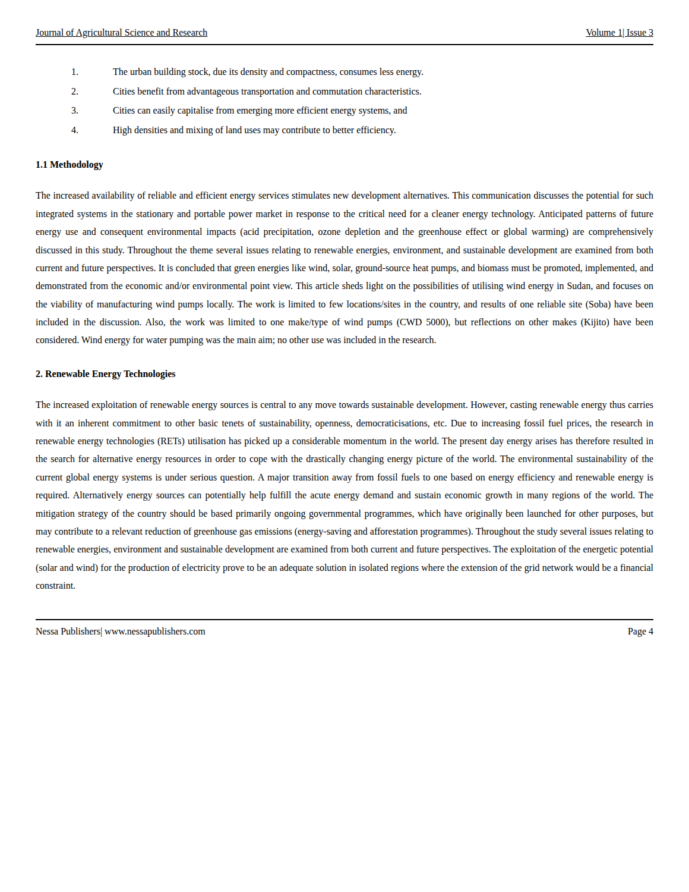Journal of Agricultural Science and Research Volume 1| Issue 3
The urban building stock, due its density and compactness, consumes less energy.
Cities benefit from advantageous transportation and commutation characteristics.
Cities can easily capitalise from emerging more efficient energy systems, and
High densities and mixing of land uses may contribute to better efficiency.
1.1 Methodology
The increased availability of reliable and efficient energy services stimulates new development alternatives. This communication discusses the potential for such integrated systems in the stationary and portable power market in response to the critical need for a cleaner energy technology. Anticipated patterns of future energy use and consequent environmental impacts (acid precipitation, ozone depletion and the greenhouse effect or global warming) are comprehensively discussed in this study. Throughout the theme several issues relating to renewable energies, environment, and sustainable development are examined from both current and future perspectives. It is concluded that green energies like wind, solar, ground-source heat pumps, and biomass must be promoted, implemented, and demonstrated from the economic and/or environmental point view. This article sheds light on the possibilities of utilising wind energy in Sudan, and focuses on the viability of manufacturing wind pumps locally. The work is limited to few locations/sites in the country, and results of one reliable site (Soba) have been included in the discussion. Also, the work was limited to one make/type of wind pumps (CWD 5000), but reflections on other makes (Kijito) have been considered. Wind energy for water pumping was the main aim; no other use was included in the research.
2. Renewable Energy Technologies
The increased exploitation of renewable energy sources is central to any move towards sustainable development. However, casting renewable energy thus carries with it an inherent commitment to other basic tenets of sustainability, openness, democraticisations, etc. Due to increasing fossil fuel prices, the research in renewable energy technologies (RETs) utilisation has picked up a considerable momentum in the world. The present day energy arises has therefore resulted in the search for alternative energy resources in order to cope with the drastically changing energy picture of the world. The environmental sustainability of the current global energy systems is under serious question. A major transition away from fossil fuels to one based on energy efficiency and renewable energy is required. Alternatively energy sources can potentially help fulfill the acute energy demand and sustain economic growth in many regions of the world. The mitigation strategy of the country should be based primarily ongoing governmental programmes, which have originally been launched for other purposes, but may contribute to a relevant reduction of greenhouse gas emissions (energy-saving and afforestation programmes). Throughout the study several issues relating to renewable energies, environment and sustainable development are examined from both current and future perspectives. The exploitation of the energetic potential (solar and wind) for the production of electricity prove to be an adequate solution in isolated regions where the extension of the grid network would be a financial constraint.
Nessa Publishers| www.nessapublishers.com Page 4